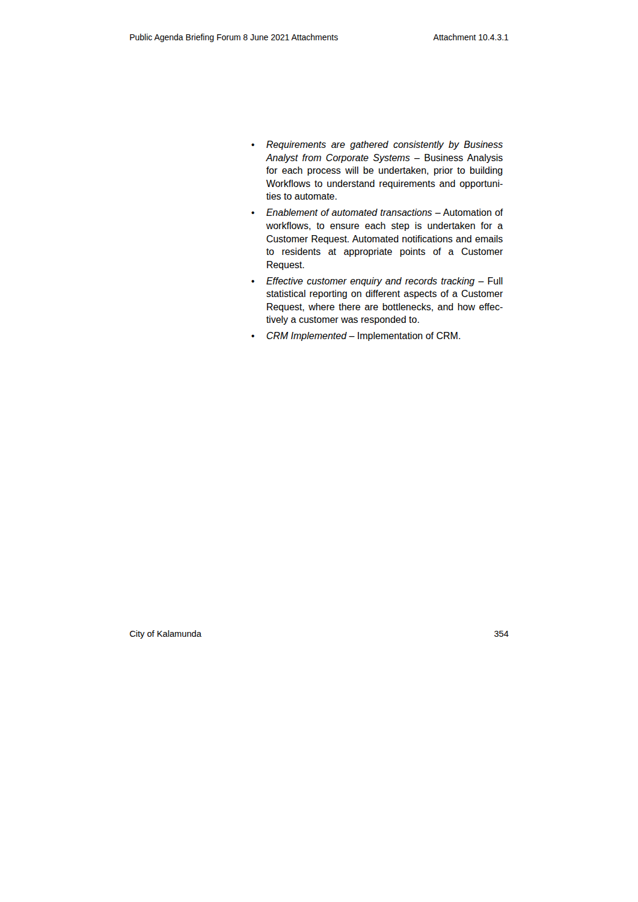Public Agenda Briefing Forum 8 June 2021 Attachments
Attachment 10.4.3.1
Requirements are gathered consistently by Business Analyst from Corporate Systems – Business Analysis for each process will be undertaken, prior to building Workflows to understand requirements and opportunities to automate.
Enablement of automated transactions – Automation of workflows, to ensure each step is undertaken for a Customer Request. Automated notifications and emails to residents at appropriate points of a Customer Request.
Effective customer enquiry and records tracking – Full statistical reporting on different aspects of a Customer Request, where there are bottlenecks, and how effectively a customer was responded to.
CRM Implemented – Implementation of CRM.
City of Kalamunda
354